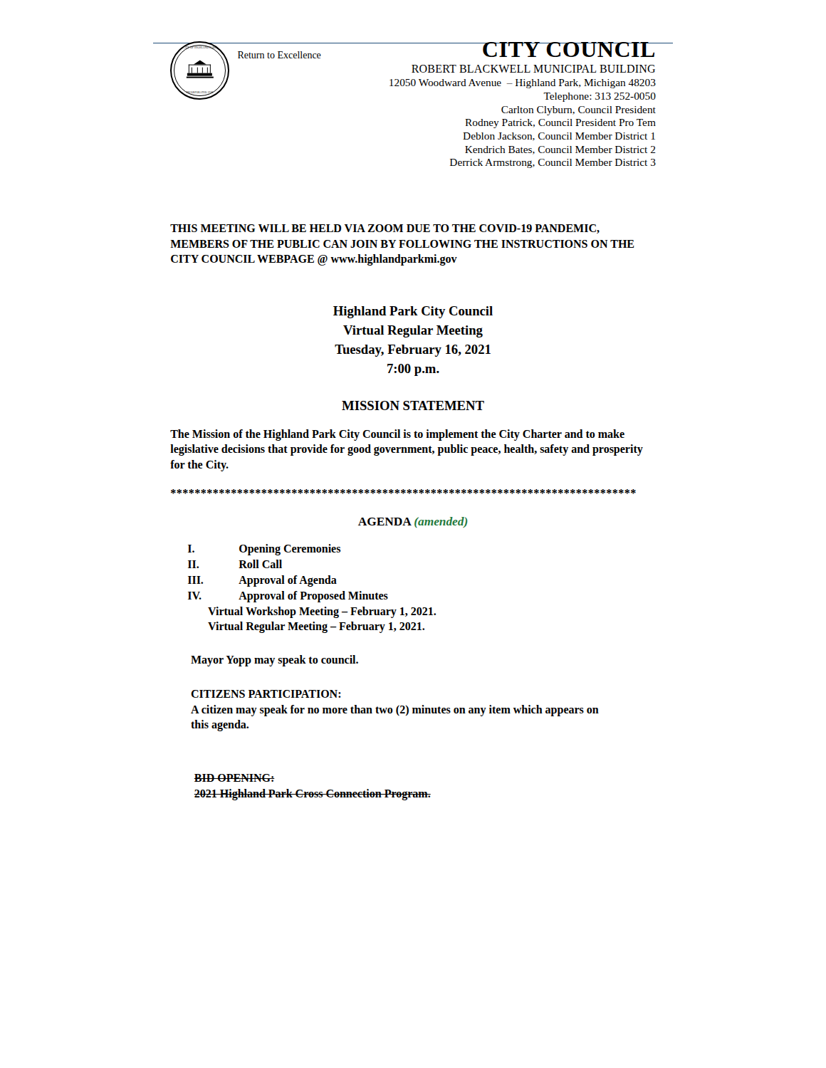CITY OF HIGHLAND PARK
INCORPORATED 1918
Return to Excellence
CITY COUNCIL
ROBERT BLACKWELL MUNICIPAL BUILDING
12050 Woodward Avenue – Highland Park, Michigan 48203
Telephone: 313 252-0050
Carlton Clyburn, Council President
Rodney Patrick, Council President Pro Tem
Deblon Jackson, Council Member District 1
Kendrich Bates, Council Member District 2
Derrick Armstrong, Council Member District 3
THIS MEETING WILL BE HELD VIA ZOOM DUE TO THE COVID-19 PANDEMIC, MEMBERS OF THE PUBLIC CAN JOIN BY FOLLOWING THE INSTRUCTIONS ON THE CITY COUNCIL WEBPAGE @ www.highlandparkmi.gov
Highland Park City Council
Virtual Regular Meeting
Tuesday, February 16, 2021
7:00 p.m.
MISSION STATEMENT
The Mission of the Highland Park City Council is to implement the City Charter and to make legislative decisions that provide for good government, public peace, health, safety and prosperity for the City.
*****************************************************************************
AGENDA (amended)
| I. | Opening Ceremonies |
| II. | Roll Call |
| III. | Approval of Agenda |
| IV. | Approval of Proposed Minutes |
Virtual Workshop Meeting – February 1, 2021.
Virtual Regular Meeting – February 1, 2021.
Mayor Yopp may speak to council.
CITIZENS PARTICIPATION:
A citizen may speak for no more than two (2) minutes on any item which appears on
this agenda.
BID OPENING:
2021 Highland Park Cross Connection Program.